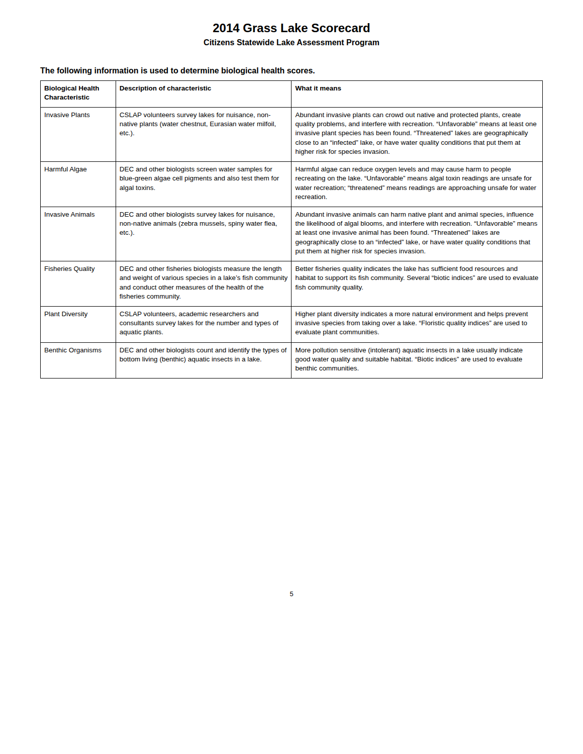2014 Grass Lake Scorecard
Citizens Statewide Lake Assessment Program
The following information is used to determine biological health scores.
| Biological Health Characteristic | Description of characteristic | What it means |
| --- | --- | --- |
| Invasive Plants | CSLAP volunteers survey lakes for nuisance, non-native plants (water chestnut, Eurasian water milfoil, etc.). | Abundant invasive plants can crowd out native and protected plants, create quality problems, and interfere with recreation. “Unfavorable” means at least one invasive plant species has been found. “Threatened” lakes are geographically close to an “infected” lake, or have water quality conditions that put them at higher risk for species invasion. |
| Harmful Algae | DEC and other biologists screen water samples for blue-green algae cell pigments and also test them for algal toxins. | Harmful algae can reduce oxygen levels and may cause harm to people recreating on the lake. “Unfavorable” means algal toxin readings are unsafe for water recreation; “threatened” means readings are approaching unsafe for water recreation. |
| Invasive Animals | DEC and other biologists survey lakes for nuisance, non-native animals (zebra mussels, spiny water flea, etc.). | Abundant invasive animals can harm native plant and animal species, influence the likelihood of algal blooms, and interfere with recreation. “Unfavorable” means at least one invasive animal has been found. “Threatened” lakes are geographically close to an “infected” lake, or have water quality conditions that put them at higher risk for species invasion. |
| Fisheries Quality | DEC and other fisheries biologists measure the length and weight of various species in a lake’s fish community and conduct other measures of the health of the fisheries community. | Better fisheries quality indicates the lake has sufficient food resources and habitat to support its fish community. Several “biotic indices” are used to evaluate fish community quality. |
| Plant Diversity | CSLAP volunteers, academic researchers and consultants survey lakes for the number and types of aquatic plants. | Higher plant diversity indicates a more natural environment and helps prevent invasive species from taking over a lake. “Floristic quality indices” are used to evaluate plant communities. |
| Benthic Organisms | DEC and other biologists count and identify the types of bottom living (benthic) aquatic insects in a lake. | More pollution sensitive (intolerant) aquatic insects in a lake usually indicate good water quality and suitable habitat. “Biotic indices” are used to evaluate benthic communities. |
5